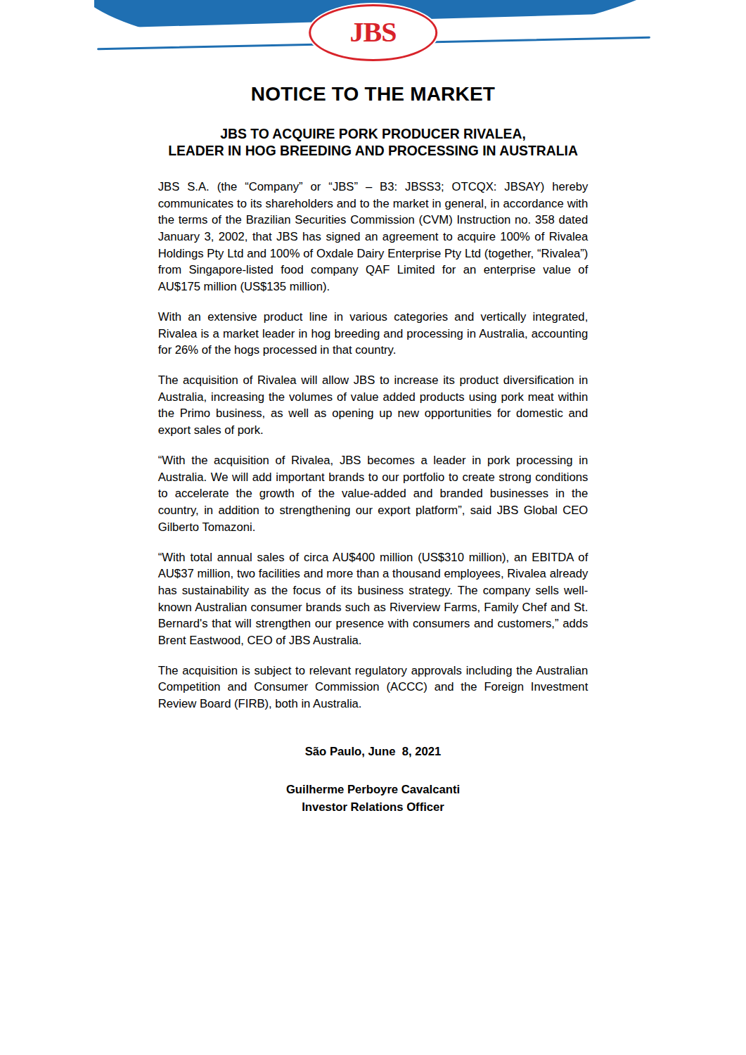JBS
NOTICE TO THE MARKET
JBS TO ACQUIRE PORK PRODUCER RIVALEA,
LEADER IN HOG BREEDING AND PROCESSING IN AUSTRALIA
JBS S.A. (the “Company” or “JBS” – B3: JBSS3; OTCQX: JBSAY) hereby communicates to its shareholders and to the market in general, in accordance with the terms of the Brazilian Securities Commission (CVM) Instruction no. 358 dated January 3, 2002, that JBS has signed an agreement to acquire 100% of Rivalea Holdings Pty Ltd and 100% of Oxdale Dairy Enterprise Pty Ltd (together, “Rivalea”) from Singapore-listed food company QAF Limited for an enterprise value of AU$175 million (US$135 million).
With an extensive product line in various categories and vertically integrated, Rivalea is a market leader in hog breeding and processing in Australia, accounting for 26% of the hogs processed in that country.
The acquisition of Rivalea will allow JBS to increase its product diversification in Australia, increasing the volumes of value added products using pork meat within the Primo business, as well as opening up new opportunities for domestic and export sales of pork.
“With the acquisition of Rivalea, JBS becomes a leader in pork processing in Australia. We will add important brands to our portfolio to create strong conditions to accelerate the growth of the value-added and branded businesses in the country, in addition to strengthening our export platform”, said JBS Global CEO Gilberto Tomazoni.
“With total annual sales of circa AU$400 million (US$310 million), an EBITDA of AU$37 million, two facilities and more than a thousand employees, Rivalea already has sustainability as the focus of its business strategy. The company sells well-known Australian consumer brands such as Riverview Farms, Family Chef and St. Bernard's that will strengthen our presence with consumers and customers,” adds Brent Eastwood, CEO of JBS Australia.
The acquisition is subject to relevant regulatory approvals including the Australian Competition and Consumer Commission (ACCC) and the Foreign Investment Review Board (FIRB), both in Australia.
São Paulo, June 8, 2021
Guilherme Perboyre Cavalcanti
Investor Relations Officer